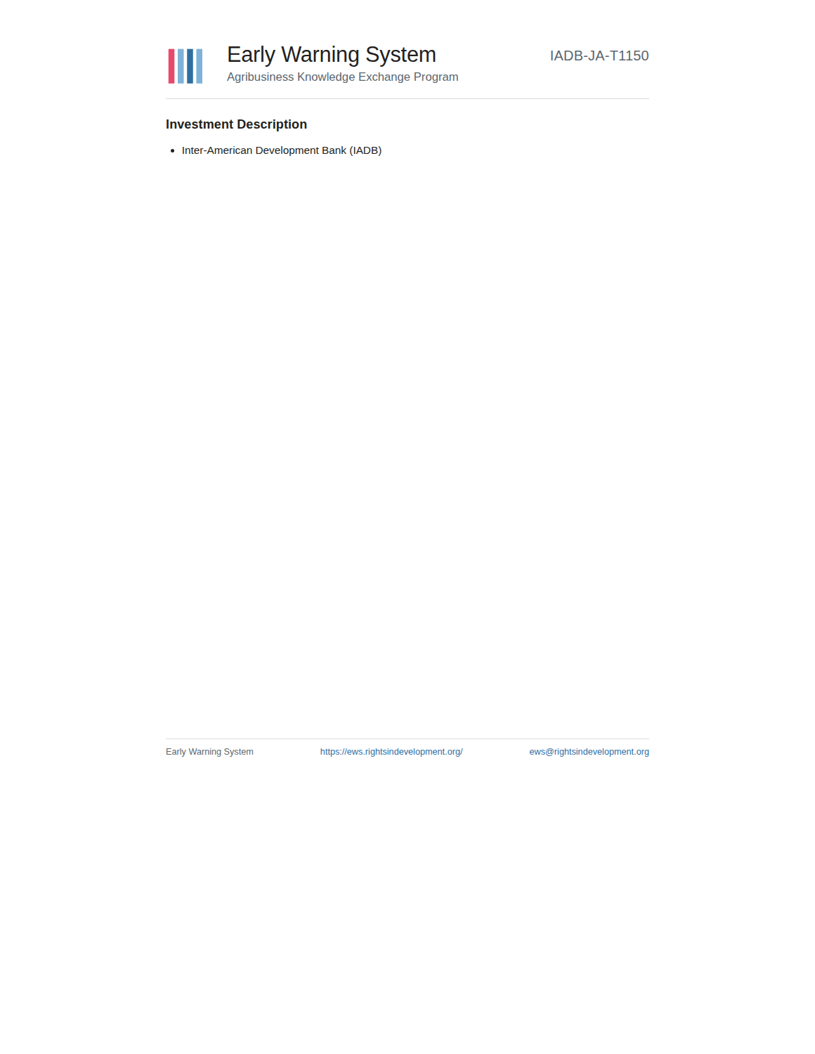Early Warning System
Agribusiness Knowledge Exchange Program
IADB-JA-T1150
Investment Description
Inter-American Development Bank (IADB)
Early Warning System
https://ews.rightsindevelopment.org/
ews@rightsindevelopment.org